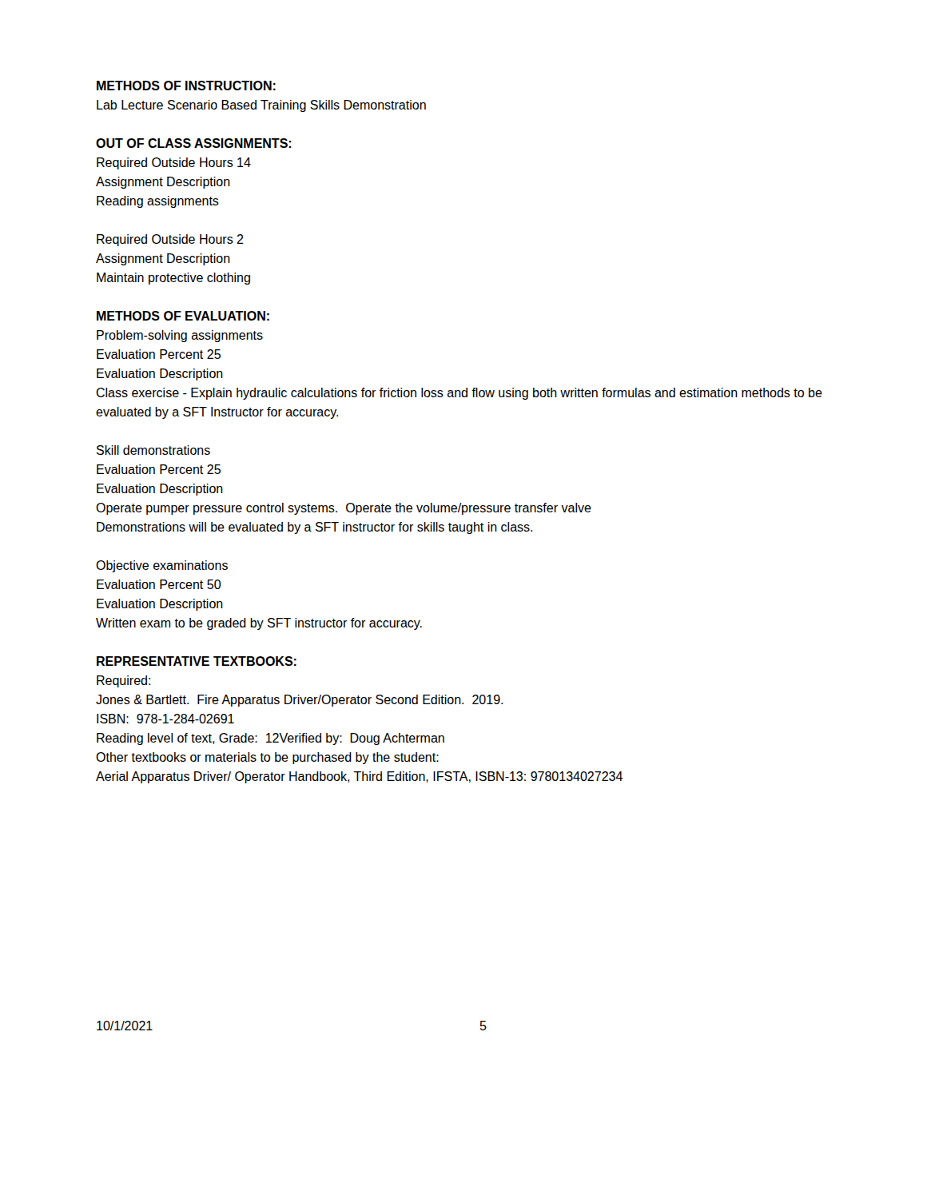METHODS OF INSTRUCTION:
Lab Lecture Scenario Based Training Skills Demonstration
OUT OF CLASS ASSIGNMENTS:
Required Outside Hours 14
Assignment Description
Reading assignments
Required Outside Hours 2
Assignment Description
Maintain protective clothing
METHODS OF EVALUATION:
Problem-solving assignments
Evaluation Percent 25
Evaluation Description
Class exercise - Explain hydraulic calculations for friction loss and flow using both written formulas and estimation methods to be evaluated by a SFT Instructor for accuracy.
Skill demonstrations
Evaluation Percent 25
Evaluation Description
Operate pumper pressure control systems. Operate the volume/pressure transfer valve
Demonstrations will be evaluated by a SFT instructor for skills taught in class.
Objective examinations
Evaluation Percent 50
Evaluation Description
Written exam to be graded by SFT instructor for accuracy.
REPRESENTATIVE TEXTBOOKS:
Required:
Jones & Bartlett. Fire Apparatus Driver/Operator Second Edition. 2019.
ISBN: 978-1-284-02691
Reading level of text, Grade: 12Verified by: Doug Achterman
Other textbooks or materials to be purchased by the student:
Aerial Apparatus Driver/ Operator Handbook, Third Edition, IFSTA, ISBN-13: 9780134027234
10/1/2021
5